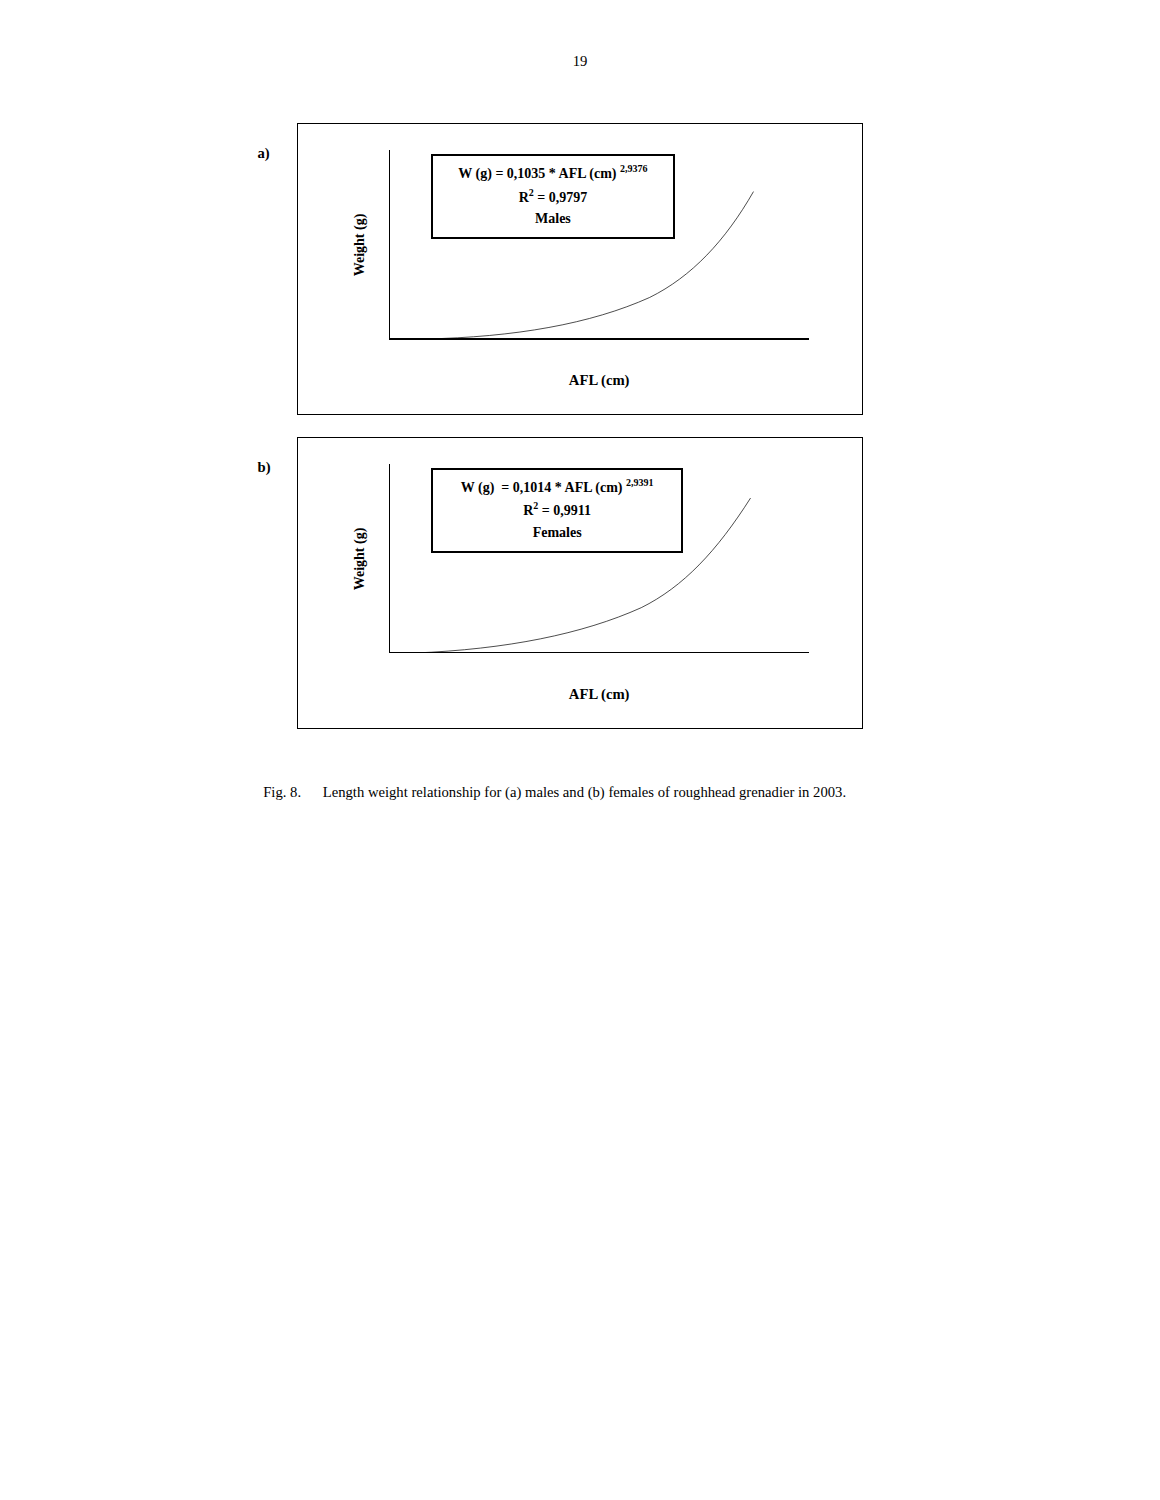19
a)
Weight (g)
AFL (cm)
W (g) = 0,1035 * AFL (cm) 2,9376
R2 = 0,9797
Males
b)
Weight (g)
AFL (cm)
W (g) = 0,1014 * AFL (cm) 2,9391
R2 = 0,9911
Females
Fig. 8. Length weight relationship for (a) males and (b) females of roughhead grenadier in 2003.